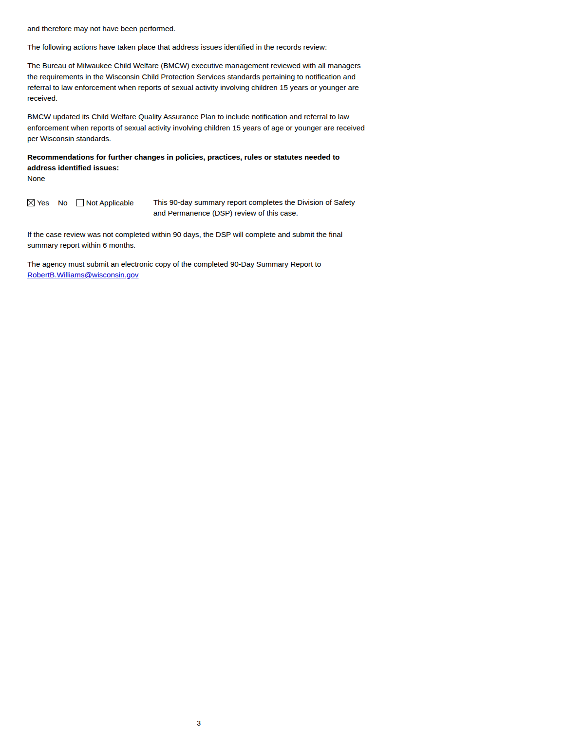and therefore may not have been performed.
The following actions have taken place that address issues identified in the records review:
The Bureau of Milwaukee Child Welfare (BMCW) executive management reviewed with all managers the requirements in the Wisconsin Child Protection Services standards pertaining to notification and referral to law enforcement when reports of sexual activity involving children 15 years or younger are received.
BMCW updated its Child Welfare Quality Assurance Plan to include notification and referral to law enforcement when reports of sexual activity involving children 15 years of age or younger are received per Wisconsin standards.
Recommendations for further changes in policies, practices, rules or statutes needed to address identified issues:
None
Yes No Not Applicable
This 90-day summary report completes the Division of Safety and Permanence (DSP) review of this case.
If the case review was not completed within 90 days, the DSP will complete and submit the final summary report within 6 months.
The agency must submit an electronic copy of the completed 90-Day Summary Report to RobertB.Williams@wisconsin.gov
3